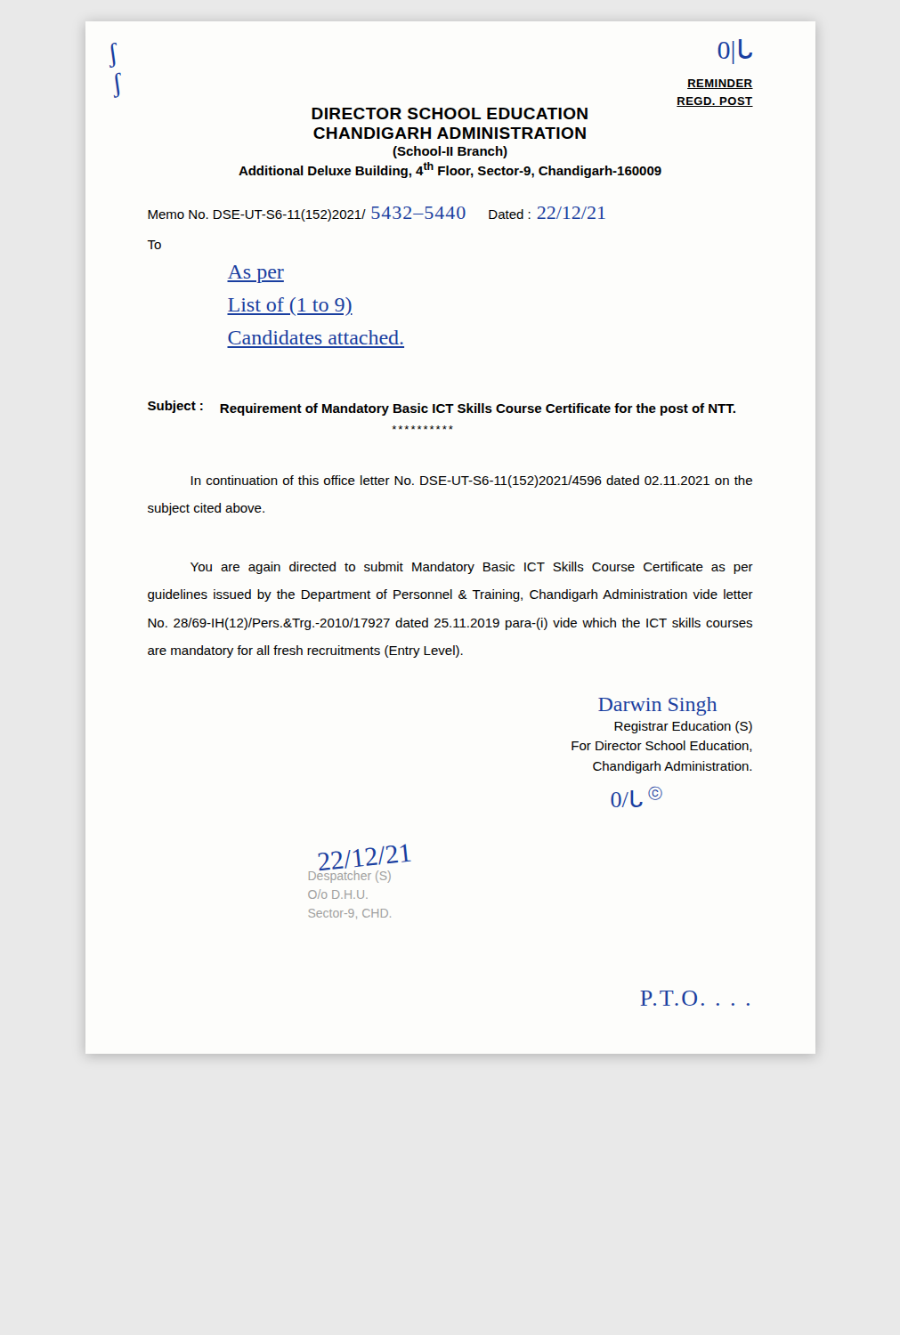ʃ
ʃ
0|ᒐ
REMINDER REGD. POST
DIRECTOR SCHOOL EDUCATION
CHANDIGARH ADMINISTRATION
(School-II Branch)
Additional Deluxe Building, 4th Floor, Sector-9, Chandigarh-160009
Memo No. DSE-UT-S6-11(152)2021/ 5432–5440 Dated : 22/12/21
To
As per
List of (1 to 9)
Candidates attached.
Subject :
Requirement of Mandatory Basic ICT Skills Course Certificate for the post of NTT.
**********
In continuation of this office letter No. DSE-UT-S6-11(152)2021/4596 dated 02.11.2021 on the subject cited above.
You are again directed to submit Mandatory Basic ICT Skills Course Certificate as per guidelines issued by the Department of Personnel & Training, Chandigarh Administration vide letter No. 28/69-IH(12)/Pers.&Trg.-2010/17927 dated 25.11.2019 para-(i) vide which the ICT skills courses are mandatory for all fresh recruitments (Entry Level).
Darwin Singh Registrar Education (S)
For Director School Education,
Chandigarh Administration.
0/ᒐ ⓒ
22/12/21 Despatcher (S)
O/o D.H.U.
Sector-9, CHD.
P.T.O. . . .